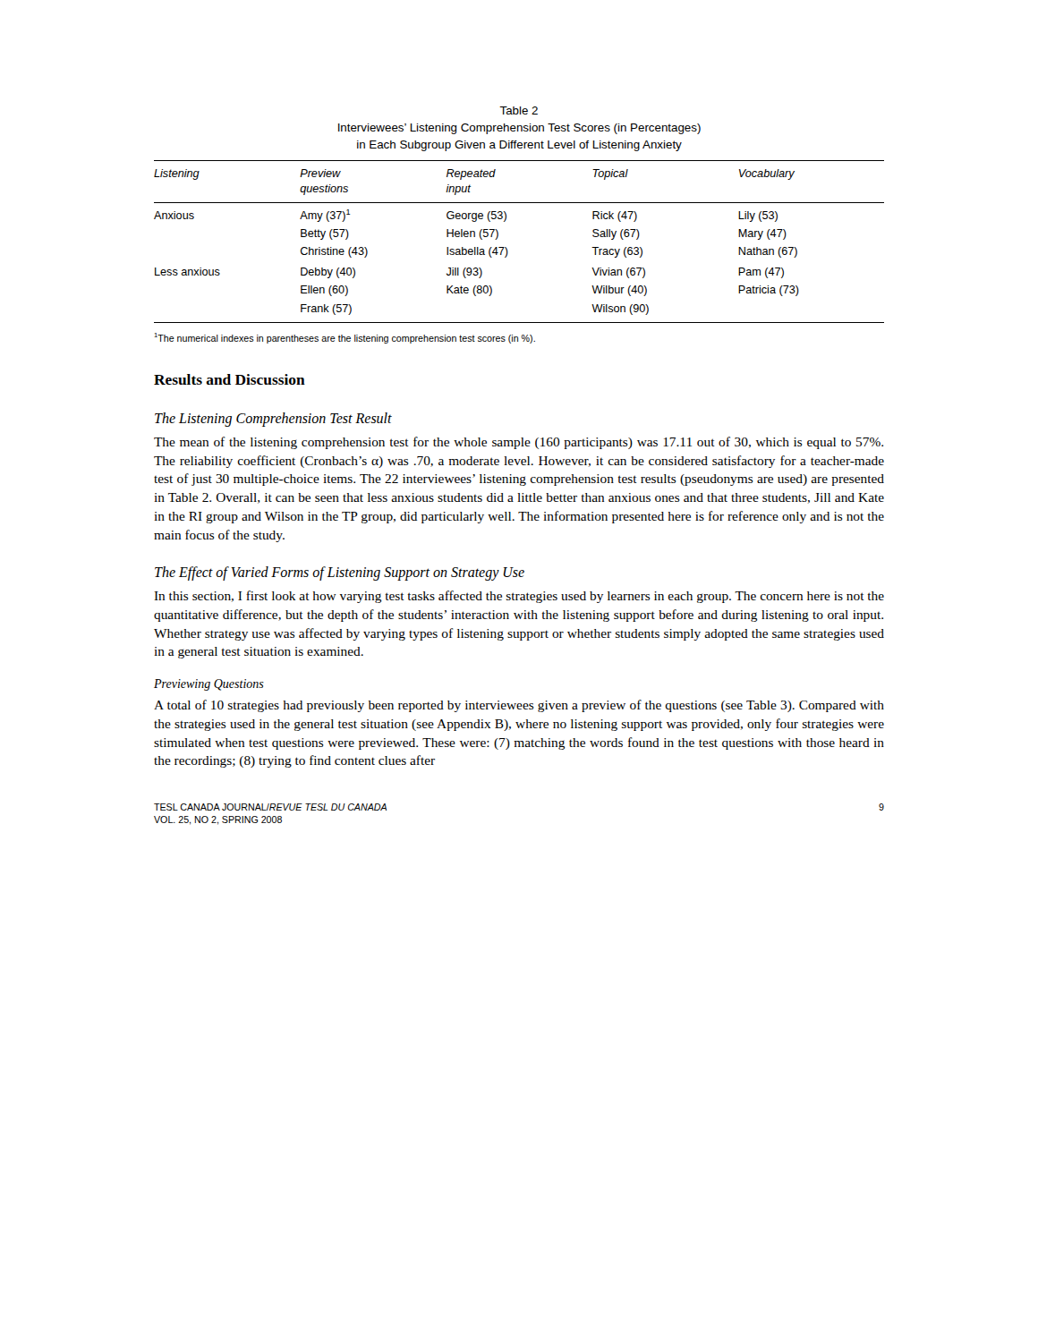Table 2
Interviewees’ Listening Comprehension Test Scores (in Percentages)
in Each Subgroup Given a Different Level of Listening Anxiety
| Listening | Preview questions | Repeated input | Topical | Vocabulary |
| --- | --- | --- | --- | --- |
| Anxious | Amy (37) 1 | George (53) | Rick (47) | Lily (53) |
| | Betty (57) | Helen (57) | Sally (67) | Mary (47) |
| | Christine (43) | Isabella (47) | Tracy (63) | Nathan (67) |
| Less anxious | Debby (40) | Jill (93) | Vivian (67) | Pam (47) |
| | Ellen (60) | Kate (80) | Wilbur (40) | Patricia (73) |
| | Frank (57) | | Wilson (90) | |
1The numerical indexes in parentheses are the listening comprehension test scores (in %).
Results and Discussion
The Listening Comprehension Test Result
The mean of the listening comprehension test for the whole sample (160 participants) was 17.11 out of 30, which is equal to 57%. The reliability coefficient (Cronbach’s α) was .70, a moderate level. However, it can be considered satisfactory for a teacher-made test of just 30 multiple-choice items. The 22 interviewees’ listening comprehension test results (pseudo­nyms are used) are presented in Table 2. Overall, it can be seen that less anxious students did a little better than anxious ones and that three students, Jill and Kate in the RI group and Wilson in the TP group, did particularly well. The information presented here is for reference only and is not the main focus of the study.
The Effect of Varied Forms of Listening Support on Strategy Use
In this section, I first look at how varying test tasks affected the strategies used by learners in each group. The concern here is not the quantitative difference, but the depth of the students’ interaction with the listening sup­port before and during listening to oral input. Whether strategy use was affected by varying types of listening support or whether students simply adopted the same strategies used in a general test situation is examined.
Previewing Questions
A total of 10 strategies had previously been reported by interviewees given a preview of the questions (see Table 3). Compared with the strategies used in the general test situation (see Appendix B), where no listening support was provided, only four strategies were stimulated when test questions were previewed. These were: (7) matching the words found in the test questions with those heard in the recordings; (8) trying to find content clues after
TESL CANADA JOURNAL/REVUE TESL DU CANADA
VOL. 25, NO 2, SPRING 2008
9